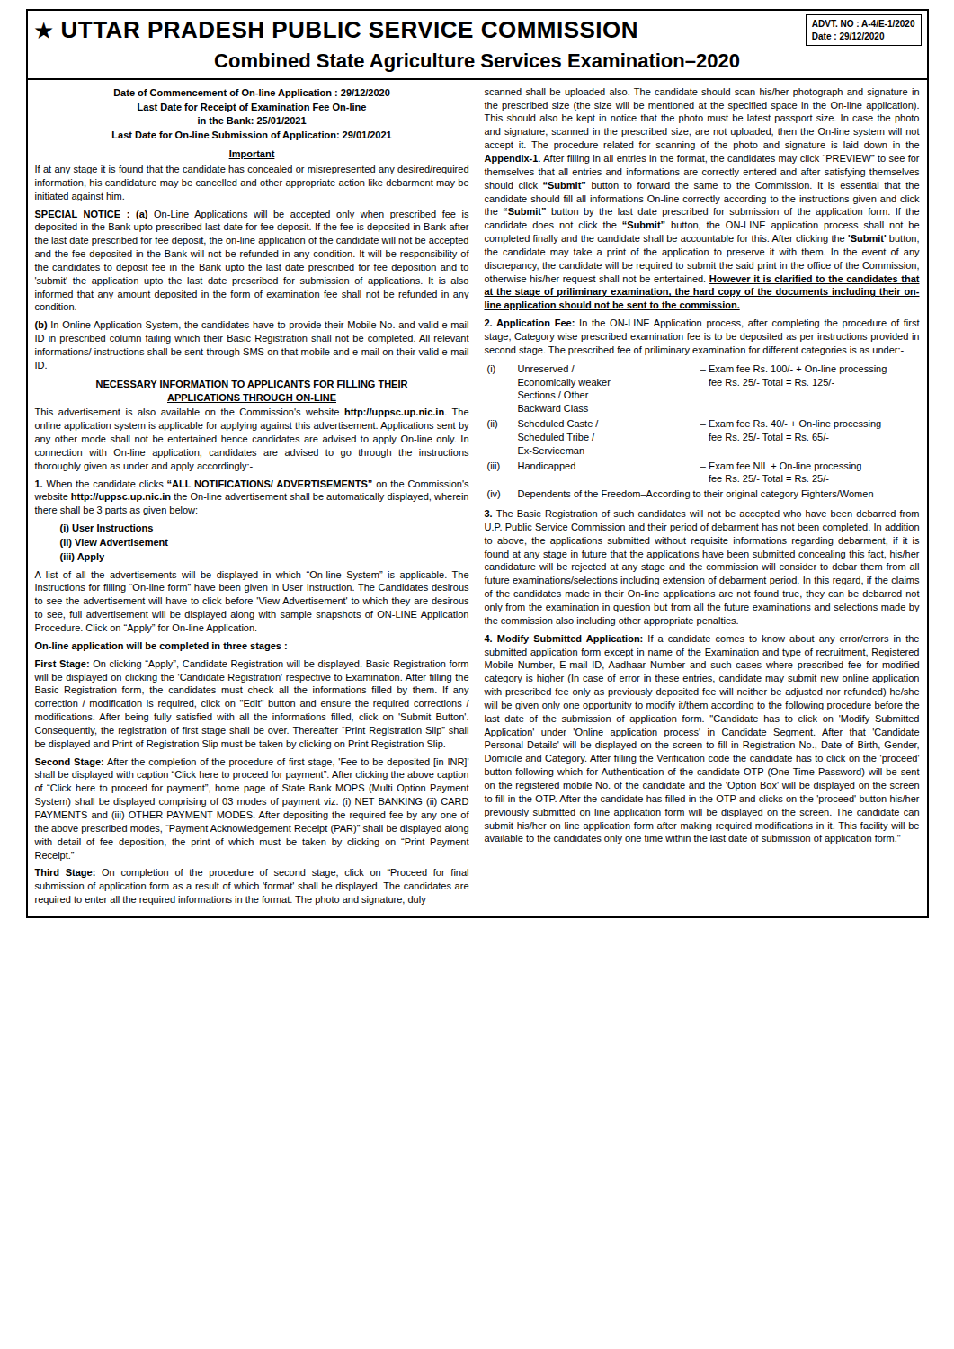★
UTTAR PRADESH PUBLIC SERVICE COMMISSION
ADVT. NO : A-4/E-1/2020
Date : 29/12/2020
Combined State Agriculture Services Examination–2020
Date of Commencement of On-line Application : 29/12/2020
Last Date for Receipt of Examination Fee On-line
in the Bank: 25/01/2021
Last Date for On-line Submission of Application: 29/01/2021
Important
If at any stage it is found that the candidate has concealed or misrepresented any desired/required information, his candidature may be cancelled and other appropriate action like debarment may be initiated against him.
SPECIAL NOTICE : (a) On-Line Applications will be accepted only when prescribed fee is deposited in the Bank upto prescribed last date for fee deposit. If the fee is deposited in Bank after the last date prescribed for fee deposit, the on-line application of the candidate will not be accepted and the fee deposited in the Bank will not be refunded in any condition. It will be responsibility of the candidates to deposit fee in the Bank upto the last date prescribed for fee deposition and to 'submit' the application upto the last date prescribed for submission of applications. It is also informed that any amount deposited in the form of examination fee shall not be refunded in any condition.
(b) In Online Application System, the candidates have to provide their Mobile No. and valid e-mail ID in prescribed column failing which their Basic Registration shall not be completed. All relevant informations/ instructions shall be sent through SMS on that mobile and e-mail on their valid e-mail ID.
NECESSARY INFORMATION TO APPLICANTS FOR FILLING THEIR
APPLICATIONS THROUGH ON-LINE
This advertisement is also available on the Commission's website http://uppsc.up.nic.in. The online application system is applicable for applying against this advertisement. Applications sent by any other mode shall not be entertained hence candidates are advised to apply On-line only. In connection with On-line application, candidates are advised to go through the instructions thoroughly given as under and apply accordingly:-
1. When the candidate clicks “ALL NOTIFICATIONS/ ADVERTISEMENTS” on the Commission's website http://uppsc.up.nic.in the On-line advertisement shall be automatically displayed, wherein there shall be 3 parts as given below:
(i) User Instructions
(ii) View Advertisement
(iii) Apply
A list of all the advertisements will be displayed in which “On-line System” is applicable. The Instructions for filling “On-line form” have been given in User Instruction. The Candidates desirous to see the advertisement will have to click before 'View Advertisement' to which they are desirous to see, full advertisement will be displayed along with sample snapshots of ON-LINE Application Procedure. Click on “Apply” for On-line Application.
On-line application will be completed in three stages :
First Stage: On clicking “Apply”, Candidate Registration will be displayed. Basic Registration form will be displayed on clicking the 'Candidate Registration' respective to Examination. After filling the Basic Registration form, the candidates must check all the informations filled by them. If any correction / modification is required, click on "Edit" button and ensure the required corrections / modifications. After being fully satisfied with all the informations filled, click on 'Submit Button'. Consequently, the registration of first stage shall be over. Thereafter “Print Registration Slip” shall be displayed and Print of Registration Slip must be taken by clicking on Print Registration Slip.
Second Stage: After the completion of the procedure of first stage, 'Fee to be deposited [in INR]' shall be displayed with caption “Click here to proceed for payment”. After clicking the above caption of “Click here to proceed for payment”, home page of State Bank MOPS (Multi Option Payment System) shall be displayed comprising of 03 modes of payment viz. (i) NET BANKING (ii) CARD PAYMENTS and (iii) OTHER PAYMENT MODES. After depositing the required fee by any one of the above prescribed modes, “Payment Acknowledgement Receipt (PAR)” shall be displayed along with detail of fee deposition, the print of which must be taken by clicking on “Print Payment Receipt.”
Third Stage: On completion of the procedure of second stage, click on “Proceed for final submission of application form as a result of which 'format' shall be displayed. The candidates are required to enter all the required informations in the format. The photo and signature, duly
scanned shall be uploaded also. The candidate should scan his/her photograph and signature in the prescribed size (the size will be mentioned at the specified space in the On-line application). This should also be kept in notice that the photo must be latest passport size. In case the photo and signature, scanned in the prescribed size, are not uploaded, then the On-line system will not accept it. The procedure related for scanning of the photo and signature is laid down in the Appendix-1. After filling in all entries in the format, the candidates may click “PREVIEW” to see for themselves that all entries and informations are correctly entered and after satisfying themselves should click “Submit” button to forward the same to the Commission. It is essential that the candidate should fill all informations On-line correctly according to the instructions given and click the “Submit” button by the last date prescribed for submission of the application form. If the candidate does not click the “Submit” button, the ON-LINE application process shall not be completed finally and the candidate shall be accountable for this. After clicking the 'Submit' button, the candidate may take a print of the application to preserve it with them. In the event of any discrepancy, the candidate will be required to submit the said print in the office of the Commission, otherwise his/her request shall not be entertained. However it is clarified to the candidates that at the stage of priliminary examination, the hard copy of the documents including their on-line application should not be sent to the commission.
2. Application Fee: In the ON-LINE Application process, after completing the procedure of first stage, Category wise prescribed examination fee is to be deposited as per instructions provided in second stage. The prescribed fee of priliminary examination for different categories is as under:-
| (i) | Unreserved / Economically weaker Sections / Other Backward Class | – Exam fee Rs. 100/- + On-line processing fee Rs. 25/- Total = Rs. 125/- |
| (ii) | Scheduled Caste / Scheduled Tribe / Ex-Serviceman | – Exam fee Rs. 40/- + On-line processing fee Rs. 25/- Total = Rs. 65/- |
| (iii) | Handicapped | – Exam fee NIL + On-line processing fee Rs. 25/- Total = Rs. 25/- |
| (iv) | Dependents of the Freedom–According to their original category Fighters/Women |
3. The Basic Registration of such candidates will not be accepted who have been debarred from U.P. Public Service Commission and their period of debarment has not been completed. In addition to above, the applications submitted without requisite informations regarding debarment, if it is found at any stage in future that the applications have been submitted concealing this fact, his/her candidature will be rejected at any stage and the commission will consider to debar them from all future examinations/selections including extension of debarment period. In this regard, if the claims of the candidates made in their On-line applications are not found true, they can be debarred not only from the examination in question but from all the future examinations and selections made by the commission also including other appropriate penalties.
4. Modify Submitted Application: If a candidate comes to know about any error/errors in the submitted application form except in name of the Examination and type of recruitment, Registered Mobile Number, E-mail ID, Aadhaar Number and such cases where prescribed fee for modified category is higher (In case of error in these entries, candidate may submit new online application with prescribed fee only as previously deposited fee will neither be adjusted nor refunded) he/she will be given only one opportunity to modify it/them according to the following procedure before the last date of the submission of application form. "Candidate has to click on 'Modify Submitted Application' under 'Online application process' in Candidate Segment. After that 'Candidate Personal Details' will be displayed on the screen to fill in Registration No., Date of Birth, Gender, Domicile and Category. After filling the Verification code the candidate has to click on the 'proceed' button following which for Authentication of the candidate OTP (One Time Password) will be sent on the registered mobile No. of the candidate and the 'Option Box' will be displayed on the screen to fill in the OTP. After the candidate has filled in the OTP and clicks on the 'proceed' button his/her previously submitted on line application form will be displayed on the screen. The candidate can submit his/her on line application form after making required modifications in it. This facility will be available to the candidates only one time within the last date of submission of application form."